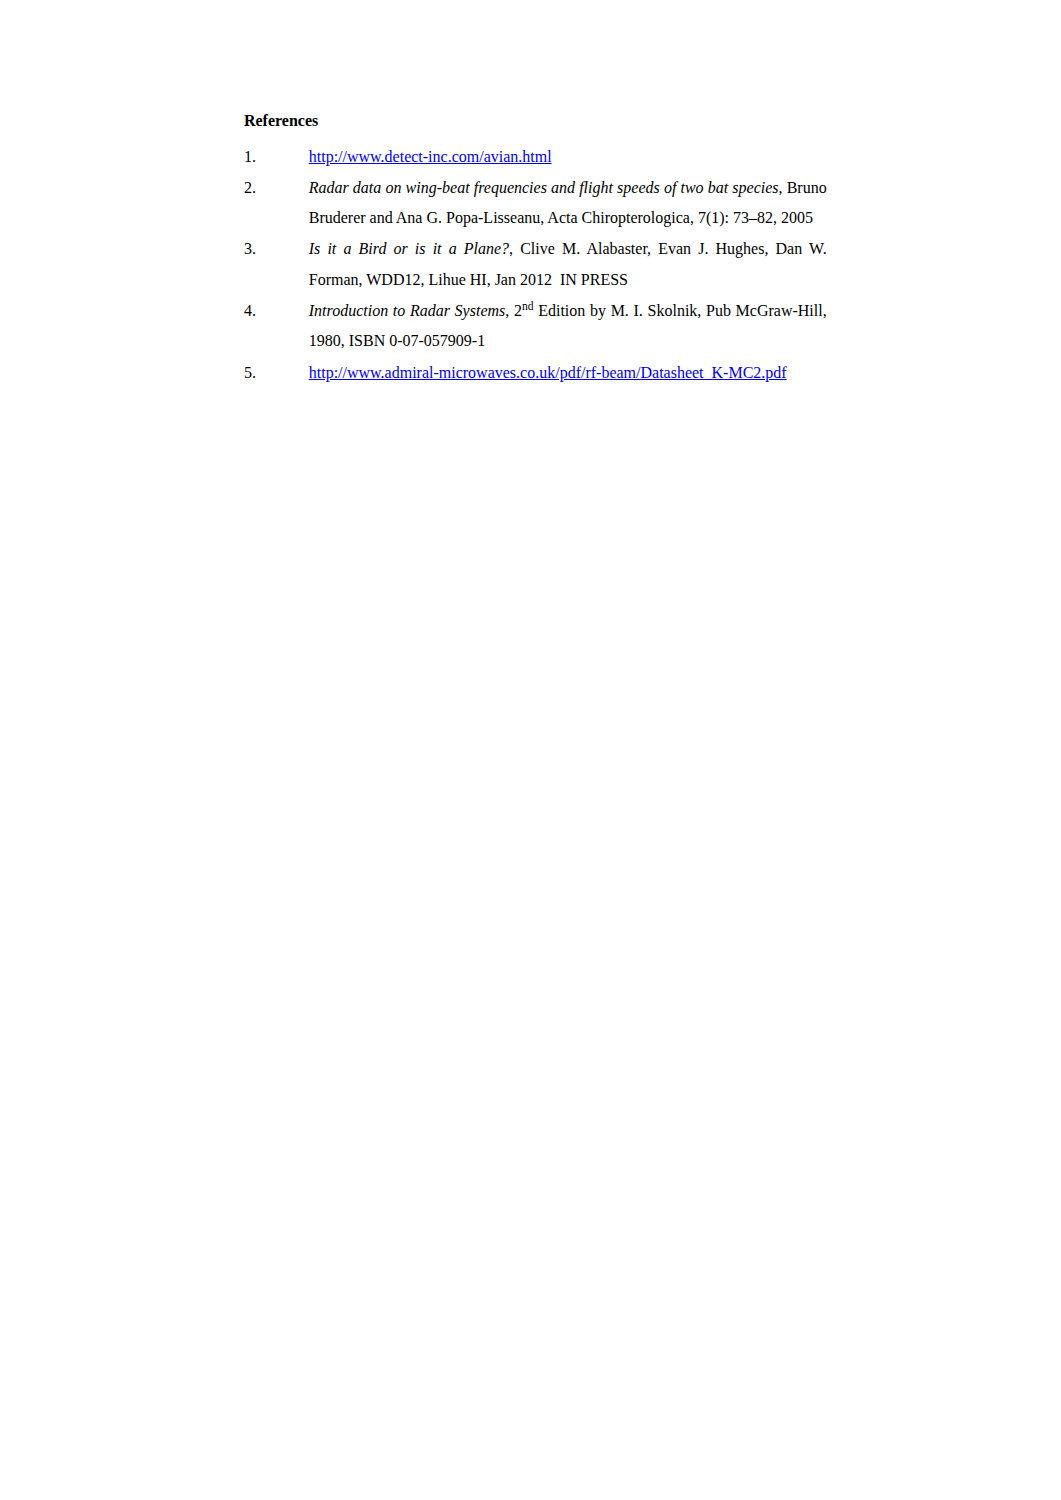References
1. http://www.detect-inc.com/avian.html
2. Radar data on wing-beat frequencies and flight speeds of two bat species, Bruno Bruderer and Ana G. Popa-Lisseanu, Acta Chiropterologica, 7(1): 73–82, 2005
3. Is it a Bird or is it a Plane?, Clive M. Alabaster, Evan J. Hughes, Dan W. Forman, WDD12, Lihue HI, Jan 2012 IN PRESS
4. Introduction to Radar Systems, 2nd Edition by M. I. Skolnik, Pub McGraw-Hill, 1980, ISBN 0-07-057909-1
5. http://www.admiral-microwaves.co.uk/pdf/rf-beam/Datasheet_K-MC2.pdf